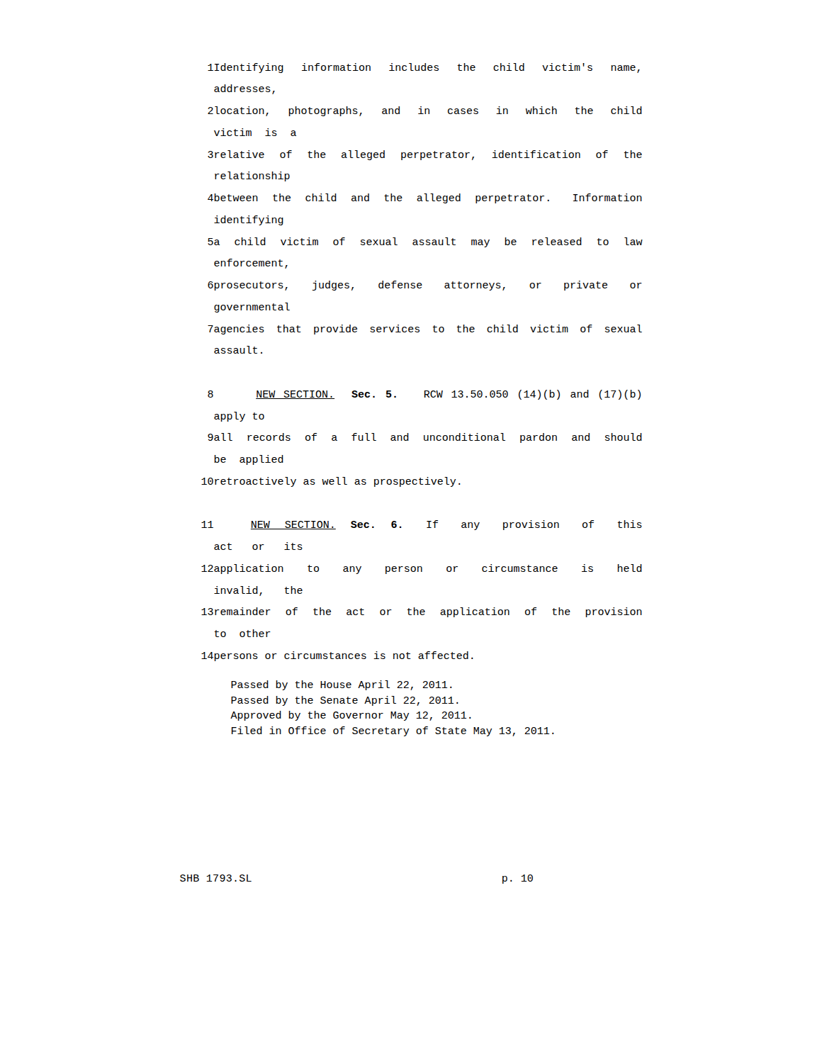| 1 | Identifying information includes the child victim's name, addresses, |
| 2 | location, photographs, and in cases in which the child victim is a |
| 3 | relative of the alleged perpetrator, identification of the relationship |
| 4 | between the child and the alleged perpetrator. Information identifying |
| 5 | a child victim of sexual assault may be released to law enforcement, |
| 6 | prosecutors, judges, defense attorneys, or private or governmental |
| 7 | agencies that provide services to the child victim of sexual assault. |
| 8 | NEW SECTION. Sec. 5. RCW 13.50.050 (14)(b) and (17)(b) apply to |
| 9 | all records of a full and unconditional pardon and should be applied |
| 10 | retroactively as well as prospectively. |
| 11 | NEW SECTION. Sec. 6. If any provision of this act or its |
| 12 | application to any person or circumstance is held invalid, the |
| 13 | remainder of the act or the application of the provision to other |
| 14 | persons or circumstances is not affected. |
Passed by the House April 22, 2011. Passed by the Senate April 22, 2011. Approved by the Governor May 12, 2011. Filed in Office of Secretary of State May 13, 2011.
SHB 1793.SL
p. 10